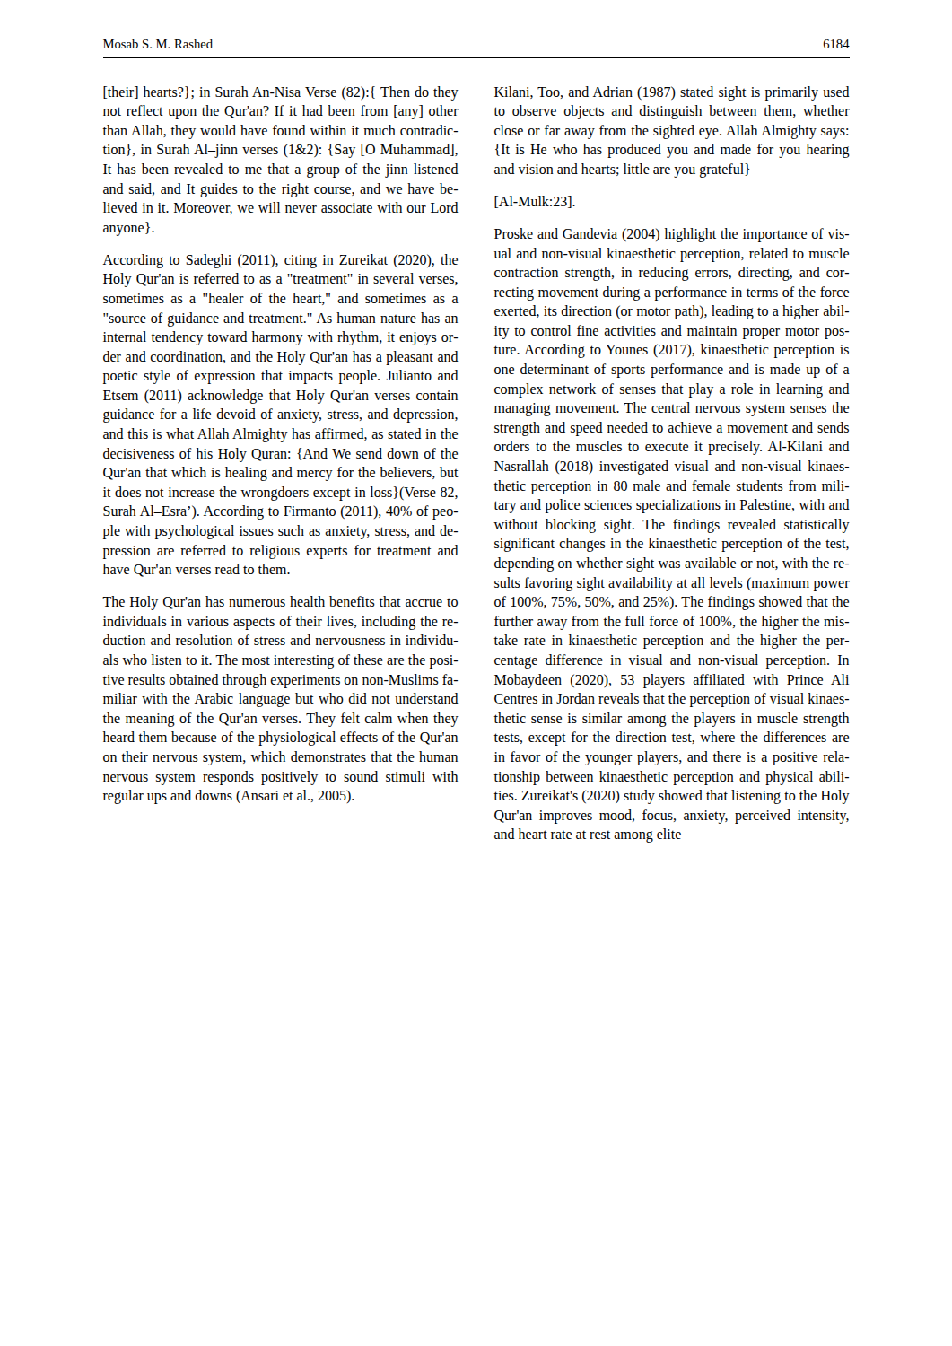Mosab S. M. Rashed
6184
[their] hearts?}; in Surah An-Nisa Verse (82):{ Then do they not reflect upon the Qur'an? If it had been from [any] other than Allah, they would have found within it much contradiction}, in Surah Al–jinn verses (1&2): {Say [O Muhammad], It has been revealed to me that a group of the jinn listened and said, and It guides to the right course, and we have believed in it. Moreover, we will never associate with our Lord anyone}.
According to Sadeghi (2011), citing in Zureikat (2020), the Holy Qur'an is referred to as a "treatment" in several verses, sometimes as a "healer of the heart," and sometimes as a "source of guidance and treatment." As human nature has an internal tendency toward harmony with rhythm, it enjoys order and coordination, and the Holy Qur'an has a pleasant and poetic style of expression that impacts people. Julianto and Etsem (2011) acknowledge that Holy Qur'an verses contain guidance for a life devoid of anxiety, stress, and depression, and this is what Allah Almighty has affirmed, as stated in the decisiveness of his Holy Quran: {And We send down of the Qur'an that which is healing and mercy for the believers, but it does not increase the wrongdoers except in loss}(Verse 82, Surah Al–Esra’). According to Firmanto (2011), 40% of people with psychological issues such as anxiety, stress, and depression are referred to religious experts for treatment and have Qur'an verses read to them.
The Holy Qur'an has numerous health benefits that accrue to individuals in various aspects of their lives, including the reduction and resolution of stress and nervousness in individuals who listen to it. The most interesting of these are the positive results obtained through experiments on non-Muslims familiar with the Arabic language but who did not understand the meaning of the Qur'an verses. They felt calm when they heard them because of the physiological effects of the Qur'an on their nervous system, which demonstrates that the human nervous system responds positively to sound stimuli with regular ups and downs (Ansari et al., 2005).
Kilani, Too, and Adrian (1987) stated sight is primarily used to observe objects and distinguish between them, whether close or far away from the sighted eye. Allah Almighty says: {It is He who has produced you and made for you hearing and vision and hearts; little are you grateful}
[Al-Mulk:23].
Proske and Gandevia (2004) highlight the importance of visual and non-visual kinaesthetic perception, related to muscle contraction strength, in reducing errors, directing, and correcting movement during a performance in terms of the force exerted, its direction (or motor path), leading to a higher ability to control fine activities and maintain proper motor posture. According to Younes (2017), kinaesthetic perception is one determinant of sports performance and is made up of a complex network of senses that play a role in learning and managing movement. The central nervous system senses the strength and speed needed to achieve a movement and sends orders to the muscles to execute it precisely. Al-Kilani and Nasrallah (2018) investigated visual and non-visual kinaesthetic perception in 80 male and female students from military and police sciences specializations in Palestine, with and without blocking sight. The findings revealed statistically significant changes in the kinaesthetic perception of the test, depending on whether sight was available or not, with the results favoring sight availability at all levels (maximum power of 100%, 75%, 50%, and 25%). The findings showed that the further away from the full force of 100%, the higher the mistake rate in kinaesthetic perception and the higher the percentage difference in visual and non-visual perception. In Mobaydeen (2020), 53 players affiliated with Prince Ali Centres in Jordan reveals that the perception of visual kinaesthetic sense is similar among the players in muscle strength tests, except for the direction test, where the differences are in favor of the younger players, and there is a positive relationship between kinaesthetic perception and physical abilities. Zureikat's (2020) study showed that listening to the Holy Qur'an improves mood, focus, anxiety, perceived intensity, and heart rate at rest among elite